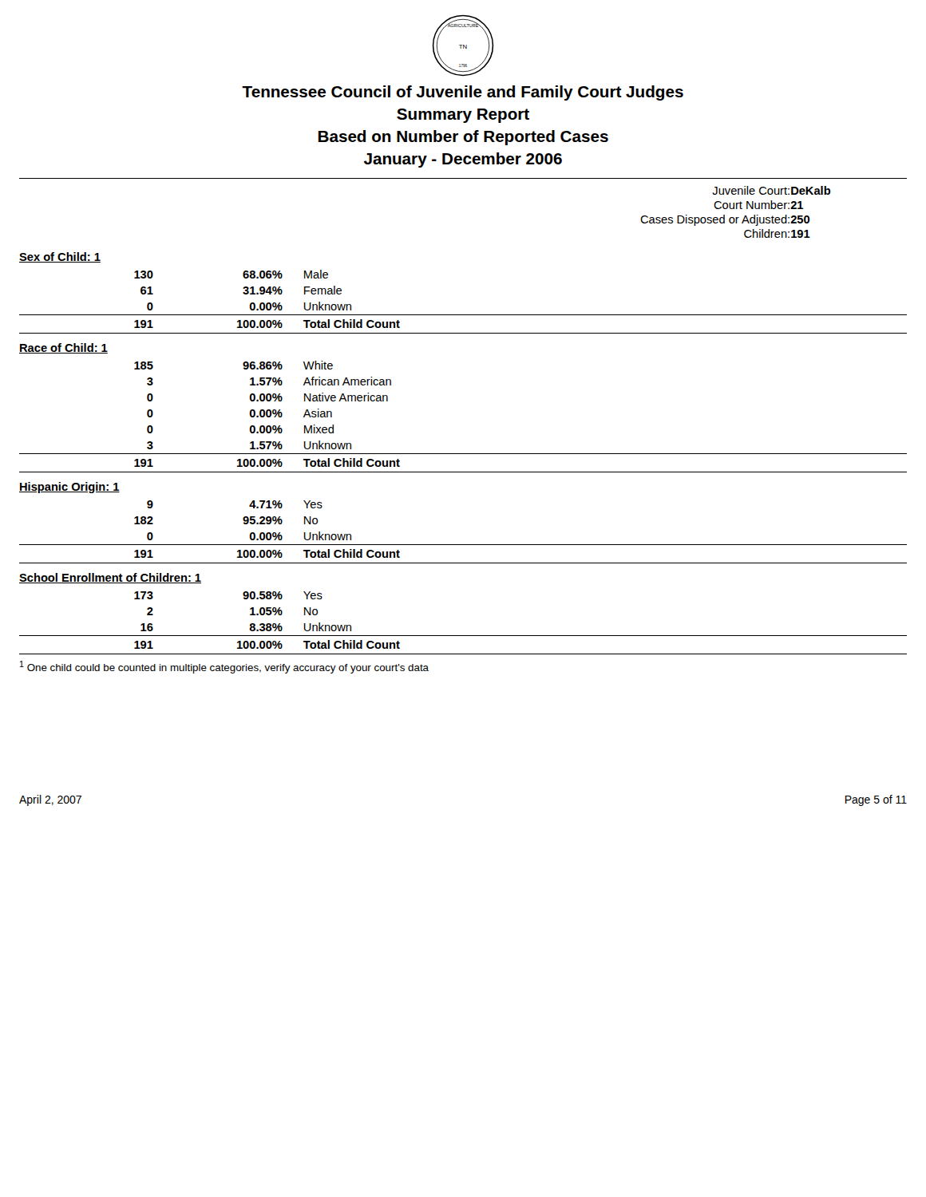Tennessee Council of Juvenile and Family Court Judges
Summary Report
Based on Number of Reported Cases
January - December 2006
| | Juvenile Court: | DeKalb |
| | Court Number: | 21 |
| | Cases Disposed or Adjusted: | 250 |
| | Children: | 191 |
| Sex of Child: 1 |
| 130 | 68.06% | Male |
| 61 | 31.94% | Female |
| 0 | 0.00% | Unknown |
| 191 | 100.00% | Total Child Count |
| Race of Child: 1 |
| 185 | 96.86% | White |
| 3 | 1.57% | African American |
| 0 | 0.00% | Native American |
| 0 | 0.00% | Asian |
| 0 | 0.00% | Mixed |
| 3 | 1.57% | Unknown |
| 191 | 100.00% | Total Child Count |
| Hispanic Origin: 1 |
| 9 | 4.71% | Yes |
| 182 | 95.29% | No |
| 0 | 0.00% | Unknown |
| 191 | 100.00% | Total Child Count |
| School Enrollment of Children: 1 |
| 173 | 90.58% | Yes |
| 2 | 1.05% | No |
| 16 | 8.38% | Unknown |
| 191 | 100.00% | Total Child Count |
1 One child could be counted in multiple categories, verify accuracy of your court's data
April 2, 2007 Page 5 of 11